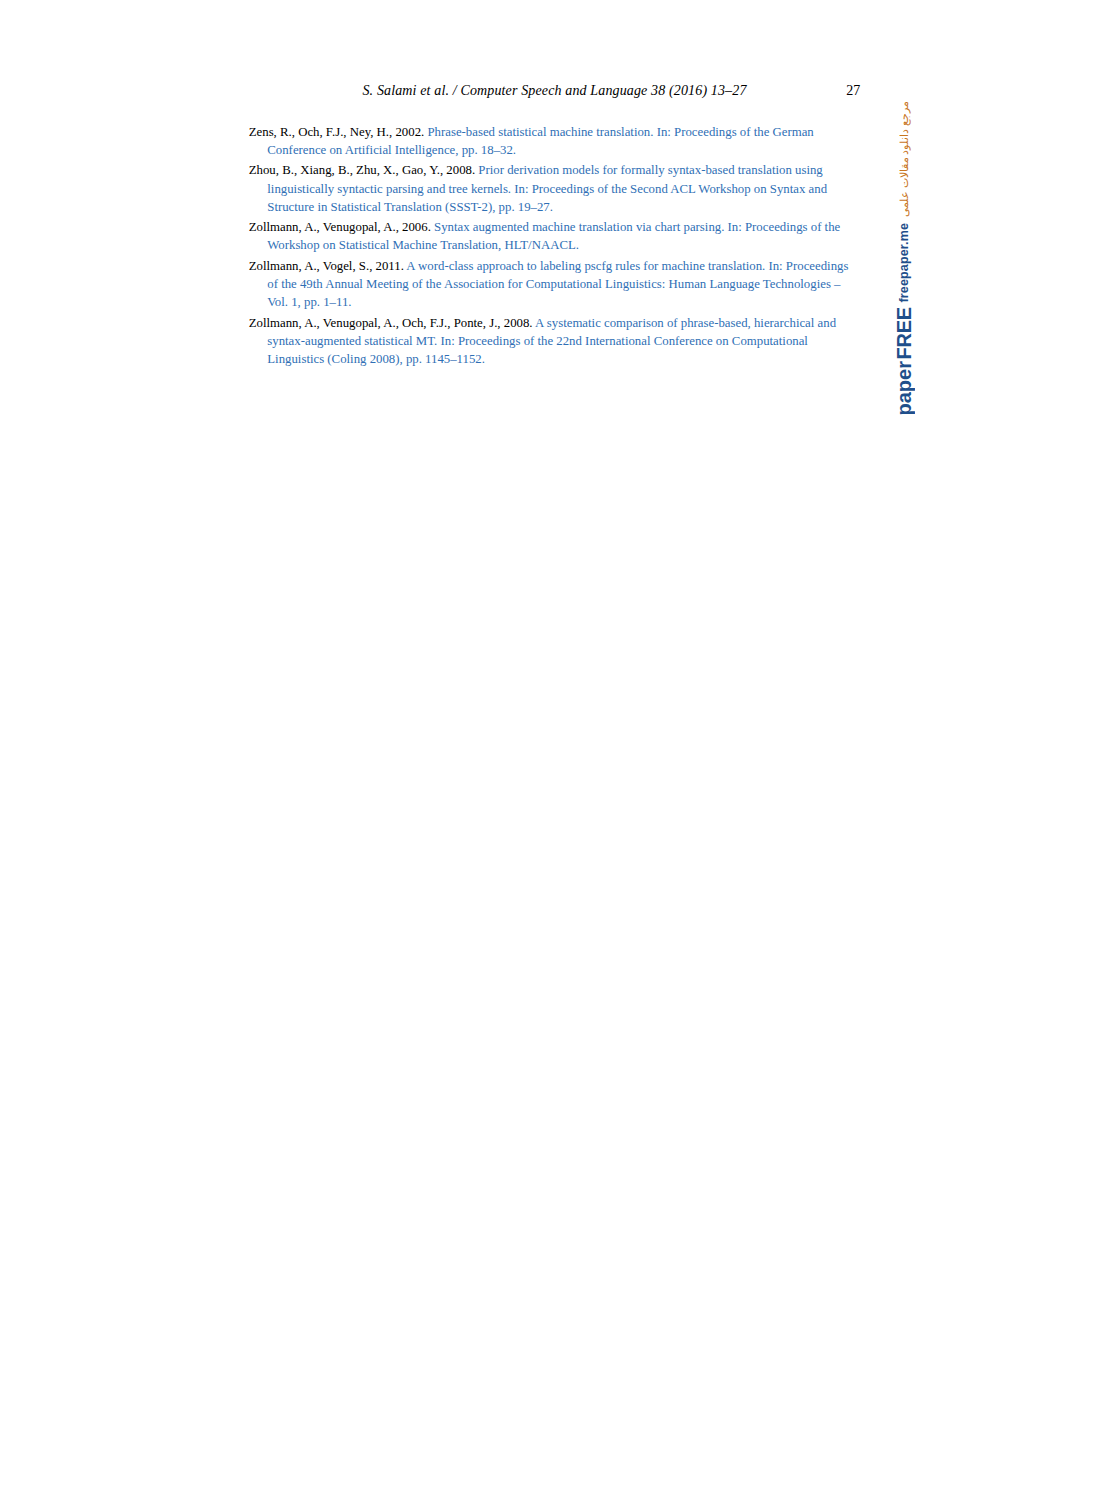S. Salami et al. / Computer Speech and Language 38 (2016) 13–27 27
Zens, R., Och, F.J., Ney, H., 2002. Phrase-based statistical machine translation. In: Proceedings of the German Conference on Artificial Intelligence, pp. 18–32.
Zhou, B., Xiang, B., Zhu, X., Gao, Y., 2008. Prior derivation models for formally syntax-based translation using linguistically syntactic parsing and tree kernels. In: Proceedings of the Second ACL Workshop on Syntax and Structure in Statistical Translation (SSST-2), pp. 19–27.
Zollmann, A., Venugopal, A., 2006. Syntax augmented machine translation via chart parsing. In: Proceedings of the Workshop on Statistical Machine Translation, HLT/NAACL.
Zollmann, A., Vogel, S., 2011. A word-class approach to labeling pscfg rules for machine translation. In: Proceedings of the 49th Annual Meeting of the Association for Computational Linguistics: Human Language Technologies – Vol. 1, pp. 1–11.
Zollmann, A., Venugopal, A., Och, F.J., Ponte, J., 2008. A systematic comparison of phrase-based, hierarchical and syntax-augmented statistical MT. In: Proceedings of the 22nd International Conference on Computational Linguistics (Coling 2008), pp. 1145–1152.
مرجع دانلود مقالات علمی freepaper.me FREE paper